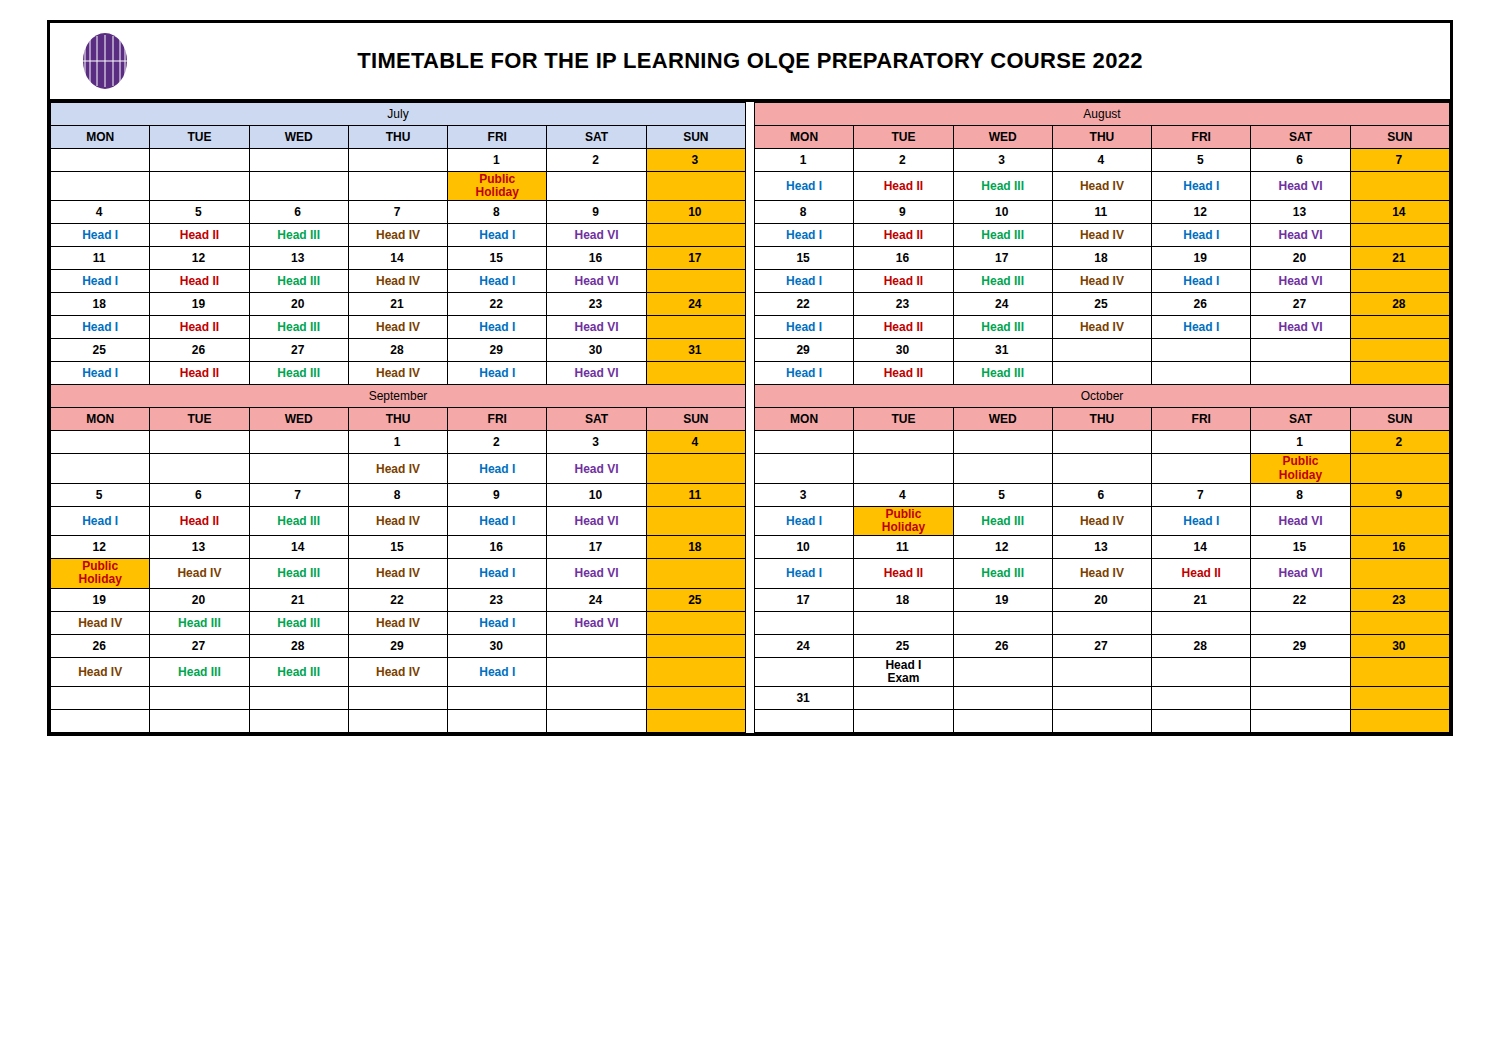TIMETABLE FOR THE IP LEARNING OLQE PREPARATORY COURSE 2022
| July | | August |
| MON | TUE | WED | THU | FRI | SAT | SUN | | MON | TUE | WED | THU | FRI | SAT | SUN |
| | | | | 1 | 2 | 3 | | 1 | 2 | 3 | 4 | 5 | 6 | 7 |
| | | | | Public Holiday | | | | Head I | Head II | Head III | Head IV | Head I | Head VI | |
| 4 | 5 | 6 | 7 | 8 | 9 | 10 | | 8 | 9 | 10 | 11 | 12 | 13 | 14 |
| Head I | Head II | Head III | Head IV | Head I | Head VI | | | Head I | Head II | Head III | Head IV | Head I | Head VI | |
| 11 | 12 | 13 | 14 | 15 | 16 | 17 | | 15 | 16 | 17 | 18 | 19 | 20 | 21 |
| Head I | Head II | Head III | Head IV | Head I | Head VI | | | Head I | Head II | Head III | Head IV | Head I | Head VI | |
| 18 | 19 | 20 | 21 | 22 | 23 | 24 | | 22 | 23 | 24 | 25 | 26 | 27 | 28 |
| Head I | Head II | Head III | Head IV | Head I | Head VI | | | Head I | Head II | Head III | Head IV | Head I | Head VI | |
| 25 | 26 | 27 | 28 | 29 | 30 | 31 | | 29 | 30 | 31 | | | | |
| Head I | Head II | Head III | Head IV | Head I | Head VI | | | Head I | Head II | Head III | | | | |
| September | | October |
| MON | TUE | WED | THU | FRI | SAT | SUN | | MON | TUE | WED | THU | FRI | SAT | SUN |
| | | | 1 | 2 | 3 | 4 | | | | | | | 1 | 2 |
| | | | Head IV | Head I | Head VI | | | | | | | | Public Holiday | |
| 5 | 6 | 7 | 8 | 9 | 10 | 11 | | 3 | 4 | 5 | 6 | 7 | 8 | 9 |
| Head I | Head II | Head III | Head IV | Head I | Head VI | | | Head I | Public Holiday | Head III | Head IV | Head I | Head VI | |
| 12 | 13 | 14 | 15 | 16 | 17 | 18 | | 10 | 11 | 12 | 13 | 14 | 15 | 16 |
| Public Holiday | Head IV | Head III | Head IV | Head I | Head VI | | | Head I | Head II | Head III | Head IV | Head II | Head VI | |
| 19 | 20 | 21 | 22 | 23 | 24 | 25 | | 17 | 18 | 19 | 20 | 21 | 22 | 23 |
| Head IV | Head III | Head III | Head IV | Head I | Head VI | | | | | | | | | |
| 26 | 27 | 28 | 29 | 30 | | | | 24 | 25 | 26 | 27 | 28 | 29 | 30 |
| Head IV | Head III | Head III | Head IV | Head I | | | | | Head I Exam | | | | | |
| | | | | | | | | 31 | | | | | | |